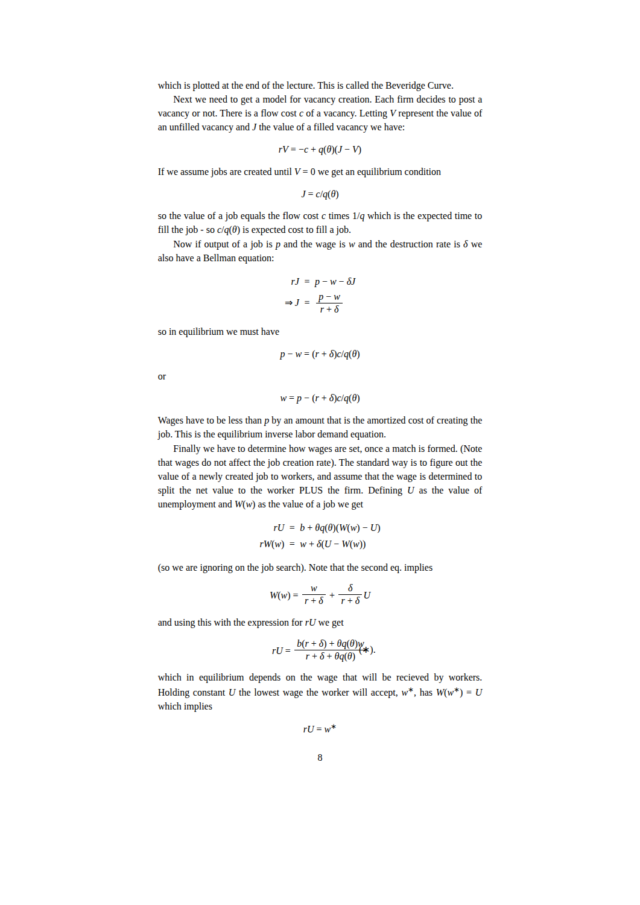which is plotted at the end of the lecture. This is called the Beveridge Curve.
Next we need to get a model for vacancy creation. Each firm decides to post a vacancy or not. There is a flow cost c of a vacancy. Letting V represent the value of an unfilled vacancy and J the value of a filled vacancy we have:
rV = −c + q(θ)(J − V)
If we assume jobs are created until V = 0 we get an equilibrium condition
J = c/q(θ)
so the value of a job equals the flow cost c times 1/q which is the expected time to fill the job - so c/q(θ) is expected cost to fill a job.
Now if output of a job is p and the wage is w and the destruction rate is δ we also have a Bellman equation:
| rJ | = | p − w − δJ |
| ⇒ J | = | p − w r + δ |
so in equilibrium we must have
p − w = (r + δ)c/q(θ)
or
w = p − (r + δ)c/q(θ)
Wages have to be less than p by an amount that is the amortized cost of creating the job. This is the equilibrium inverse labor demand equation.
Finally we have to determine how wages are set, once a match is formed. (Note that wages do not affect the job creation rate). The standard way is to figure out the value of a newly created job to workers, and assume that the wage is determined to split the net value to the worker PLUS the firm. Defining U as the value of unemployment and W(w) as the value of a job we get
| rU | = | b + θq ( θ )( W ( w ) − U ) |
| rW ( w ) | = | w + δ ( U − W ( w )) |
(so we are ignoring on the job search). Note that the second eq. implies
W(w) = wr + δ + δr + δ U
and using this with the expression for rU we get
rU = b(r + δ) + θq(θ)w r + δ + θq(θ) (∗).
which in equilibrium depends on the wage that will be recieved by workers. Holding constant U the lowest wage the worker will accept, w∗, has W(w∗) = U which implies
rU = w∗
8